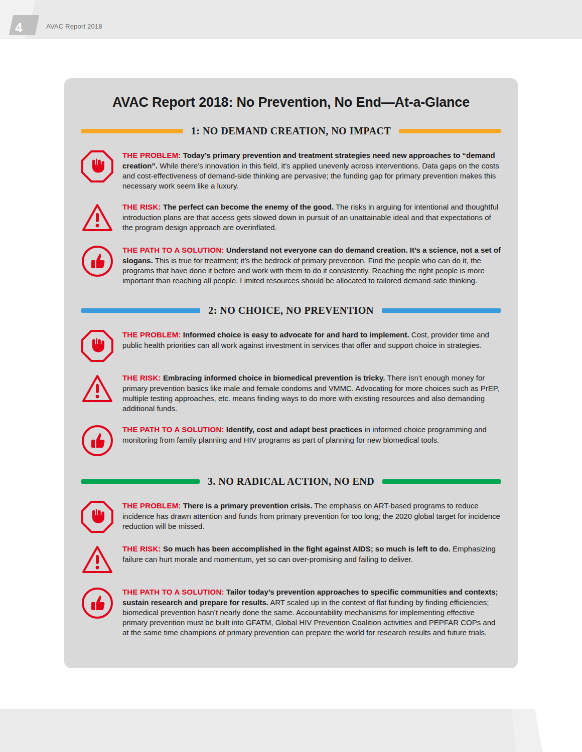4
AVAC Report 2018
AVAC Report 2018: No Prevention, No End—At-a-Glance
1: NO DEMAND CREATION, NO IMPACT
THE PROBLEM: Today’s primary prevention and treatment strategies need new approaches to “demand creation”. While there’s innovation in this field, it’s applied unevenly across interventions. Data gaps on the costs and cost-effectiveness of demand-side thinking are pervasive; the funding gap for primary prevention makes this necessary work seem like a luxury.
THE RISK: The perfect can become the enemy of the good. The risks in arguing for intentional and thoughtful introduction plans are that access gets slowed down in pursuit of an unattainable ideal and that expectations of the program design approach are overinflated.
THE PATH TO A SOLUTION: Understand not everyone can do demand creation. It’s a science, not a set of slogans. This is true for treatment; it’s the bedrock of primary prevention. Find the people who can do it, the programs that have done it before and work with them to do it consistently. Reaching the right people is more important than reaching all people. Limited resources should be allocated to tailored demand-side thinking.
2: NO CHOICE, NO PREVENTION
THE PROBLEM: Informed choice is easy to advocate for and hard to implement. Cost, provider time and public health priorities can all work against investment in services that offer and support choice in strategies.
THE RISK: Embracing informed choice in biomedical prevention is tricky. There isn’t enough money for primary prevention basics like male and female condoms and VMMC. Advocating for more choices such as PrEP, multiple testing approaches, etc. means finding ways to do more with existing resources and also demanding additional funds.
THE PATH TO A SOLUTION: Identify, cost and adapt best practices in informed choice programming and monitoring from family planning and HIV programs as part of planning for new biomedical tools.
3. NO RADICAL ACTION, NO END
THE PROBLEM: There is a primary prevention crisis. The emphasis on ART-based programs to reduce incidence has drawn attention and funds from primary prevention for too long; the 2020 global target for incidence reduction will be missed.
THE RISK: So much has been accomplished in the fight against AIDS; so much is left to do. Emphasizing failure can hurt morale and momentum, yet so can over-promising and failing to deliver.
THE PATH TO A SOLUTION: Tailor today’s prevention approaches to specific communities and contexts; sustain research and prepare for results. ART scaled up in the context of flat funding by finding efficiencies; biomedical prevention hasn’t nearly done the same. Accountability mechanisms for implementing effective primary prevention must be built into GFATM, Global HIV Prevention Coalition activities and PEPFAR COPs and at the same time champions of primary prevention can prepare the world for research results and future trials.